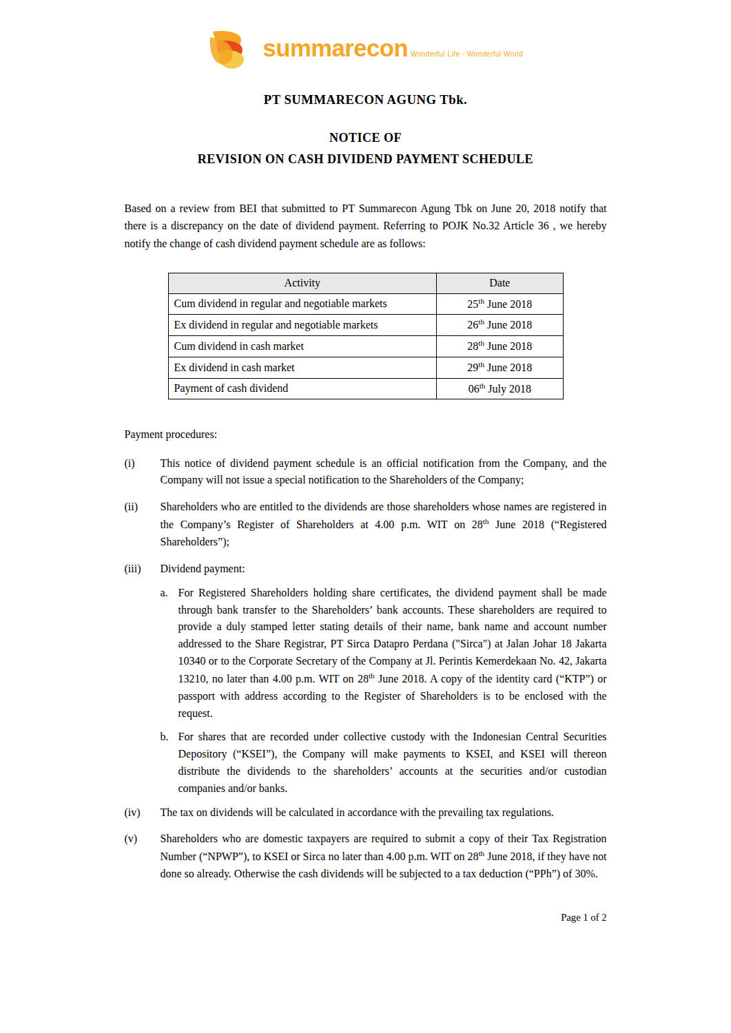summarecon Wonderful Life · Wonderful World
PT SUMMARECON AGUNG Tbk.
NOTICE OF REVISION ON CASH DIVIDEND PAYMENT SCHEDULE
Based on a review from BEI that submitted to PT Summarecon Agung Tbk on June 20, 2018 notify that there is a discrepancy on the date of dividend payment. Referring to POJK No.32 Article 36 , we hereby notify the change of cash dividend payment schedule are as follows:
| Activity | Date |
| --- | --- |
| Cum dividend in regular and negotiable markets | 25 th June 2018 |
| Ex dividend in regular and negotiable markets | 26 th June 2018 |
| Cum dividend in cash market | 28 th June 2018 |
| Ex dividend in cash market | 29 th June 2018 |
| Payment of cash dividend | 06 th July 2018 |
Payment procedures:
(i) This notice of dividend payment schedule is an official notification from the Company, and the Company will not issue a special notification to the Shareholders of the Company;
(ii) Shareholders who are entitled to the dividends are those shareholders whose names are registered in the Company’s Register of Shareholders at 4.00 p.m. WIT on 28th June 2018 (“Registered Shareholders”);
(iii) Dividend payment:
a. For Registered Shareholders holding share certificates, the dividend payment shall be made through bank transfer to the Shareholders’ bank accounts. These shareholders are required to provide a duly stamped letter stating details of their name, bank name and account number addressed to the Share Registrar, PT Sirca Datapro Perdana ("Sirca") at Jalan Johar 18 Jakarta 10340 or to the Corporate Secretary of the Company at Jl. Perintis Kemerdekaan No. 42, Jakarta 13210, no later than 4.00 p.m. WIT on 28th June 2018. A copy of the identity card (“KTP”) or passport with address according to the Register of Shareholders is to be enclosed with the request.
b. For shares that are recorded under collective custody with the Indonesian Central Securities Depository (“KSEI”), the Company will make payments to KSEI, and KSEI will thereon distribute the dividends to the shareholders’ accounts at the securities and/or custodian companies and/or banks.
(iv) The tax on dividends will be calculated in accordance with the prevailing tax regulations.
(v) Shareholders who are domestic taxpayers are required to submit a copy of their Tax Registration Number (“NPWP”), to KSEI or Sirca no later than 4.00 p.m. WIT on 28th June 2018, if they have not done so already. Otherwise the cash dividends will be subjected to a tax deduction (“PPh”) of 30%.
Page 1 of 2